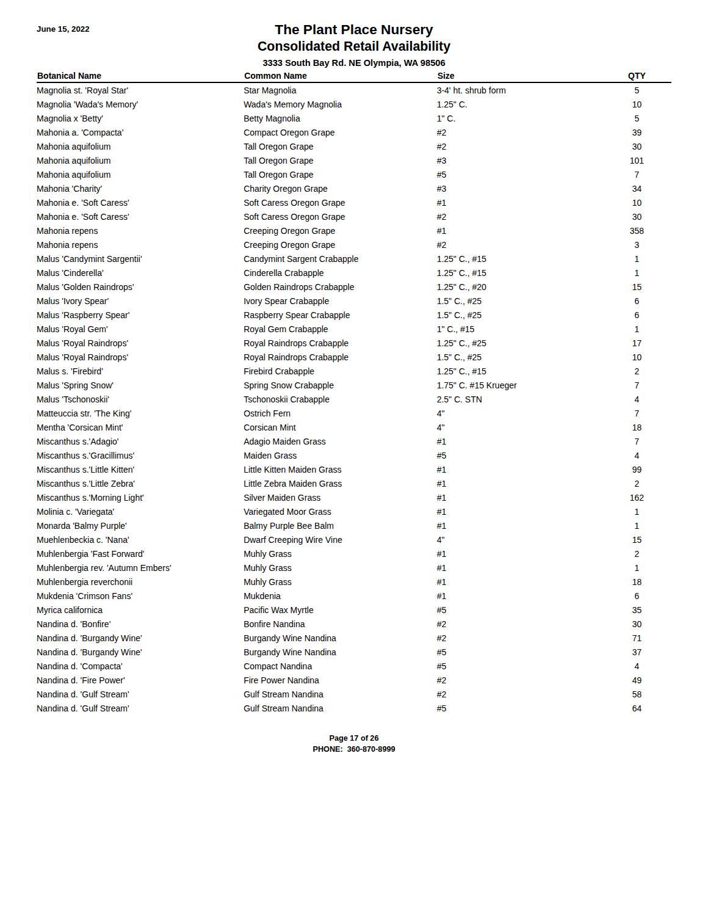June 15, 2022
The Plant Place Nursery
Consolidated Retail Availability
3333 South Bay Rd. NE Olympia, WA 98506
| Botanical Name | Common Name | Size | QTY |
| --- | --- | --- | --- |
| Magnolia st. 'Royal Star' | Star Magnolia | 3-4' ht. shrub form | 5 |
| Magnolia 'Wada's Memory' | Wada's Memory Magnolia | 1.25" C. | 10 |
| Magnolia x 'Betty' | Betty Magnolia | 1" C. | 5 |
| Mahonia a. 'Compacta' | Compact Oregon Grape | #2 | 39 |
| Mahonia aquifolium | Tall Oregon Grape | #2 | 30 |
| Mahonia aquifolium | Tall Oregon Grape | #3 | 101 |
| Mahonia aquifolium | Tall Oregon Grape | #5 | 7 |
| Mahonia 'Charity' | Charity Oregon Grape | #3 | 34 |
| Mahonia e. 'Soft Caress' | Soft Caress Oregon Grape | #1 | 10 |
| Mahonia e. 'Soft Caress' | Soft Caress Oregon Grape | #2 | 30 |
| Mahonia repens | Creeping Oregon Grape | #1 | 358 |
| Mahonia repens | Creeping Oregon Grape | #2 | 3 |
| Malus 'Candymint Sargentii' | Candymint Sargent Crabapple | 1.25" C., #15 | 1 |
| Malus 'Cinderella' | Cinderella Crabapple | 1.25" C., #15 | 1 |
| Malus 'Golden Raindrops' | Golden Raindrops Crabapple | 1.25" C., #20 | 15 |
| Malus 'Ivory Spear' | Ivory Spear Crabapple | 1.5" C., #25 | 6 |
| Malus 'Raspberry Spear' | Raspberry Spear Crabapple | 1.5" C., #25 | 6 |
| Malus 'Royal Gem' | Royal Gem Crabapple | 1" C., #15 | 1 |
| Malus 'Royal Raindrops' | Royal Raindrops Crabapple | 1.25" C., #25 | 17 |
| Malus 'Royal Raindrops' | Royal Raindrops Crabapple | 1.5" C., #25 | 10 |
| Malus s. 'Firebird' | Firebird Crabapple | 1.25" C., #15 | 2 |
| Malus 'Spring Snow' | Spring Snow Crabapple | 1.75" C. #15 Krueger | 7 |
| Malus 'Tschonoskii' | Tschonoskii Crabapple | 2.5" C. STN | 4 |
| Matteuccia str. 'The King' | Ostrich Fern | 4" | 7 |
| Mentha 'Corsican Mint' | Corsican Mint | 4" | 18 |
| Miscanthus s.'Adagio' | Adagio Maiden Grass | #1 | 7 |
| Miscanthus s.'Gracillimus' | Maiden Grass | #5 | 4 |
| Miscanthus s.'Little Kitten' | Little Kitten Maiden Grass | #1 | 99 |
| Miscanthus s.'Little Zebra' | Little Zebra Maiden Grass | #1 | 2 |
| Miscanthus s.'Morning Light' | Silver Maiden Grass | #1 | 162 |
| Molinia c. 'Variegata' | Variegated Moor Grass | #1 | 1 |
| Monarda 'Balmy Purple' | Balmy Purple Bee Balm | #1 | 1 |
| Muehlenbeckia c. 'Nana' | Dwarf Creeping Wire Vine | 4" | 15 |
| Muhlenbergia 'Fast Forward' | Muhly Grass | #1 | 2 |
| Muhlenbergia rev. 'Autumn Embers' | Muhly Grass | #1 | 1 |
| Muhlenbergia reverchonii | Muhly Grass | #1 | 18 |
| Mukdenia 'Crimson Fans' | Mukdenia | #1 | 6 |
| Myrica californica | Pacific Wax Myrtle | #5 | 35 |
| Nandina d. 'Bonfire' | Bonfire Nandina | #2 | 30 |
| Nandina d. 'Burgandy Wine' | Burgandy Wine Nandina | #2 | 71 |
| Nandina d. 'Burgandy Wine' | Burgandy Wine Nandina | #5 | 37 |
| Nandina d. 'Compacta' | Compact Nandina | #5 | 4 |
| Nandina d. 'Fire Power' | Fire Power Nandina | #2 | 49 |
| Nandina d. 'Gulf Stream' | Gulf Stream Nandina | #2 | 58 |
| Nandina d. 'Gulf Stream' | Gulf Stream Nandina | #5 | 64 |
Page 17 of 26
PHONE: 360-870-8999